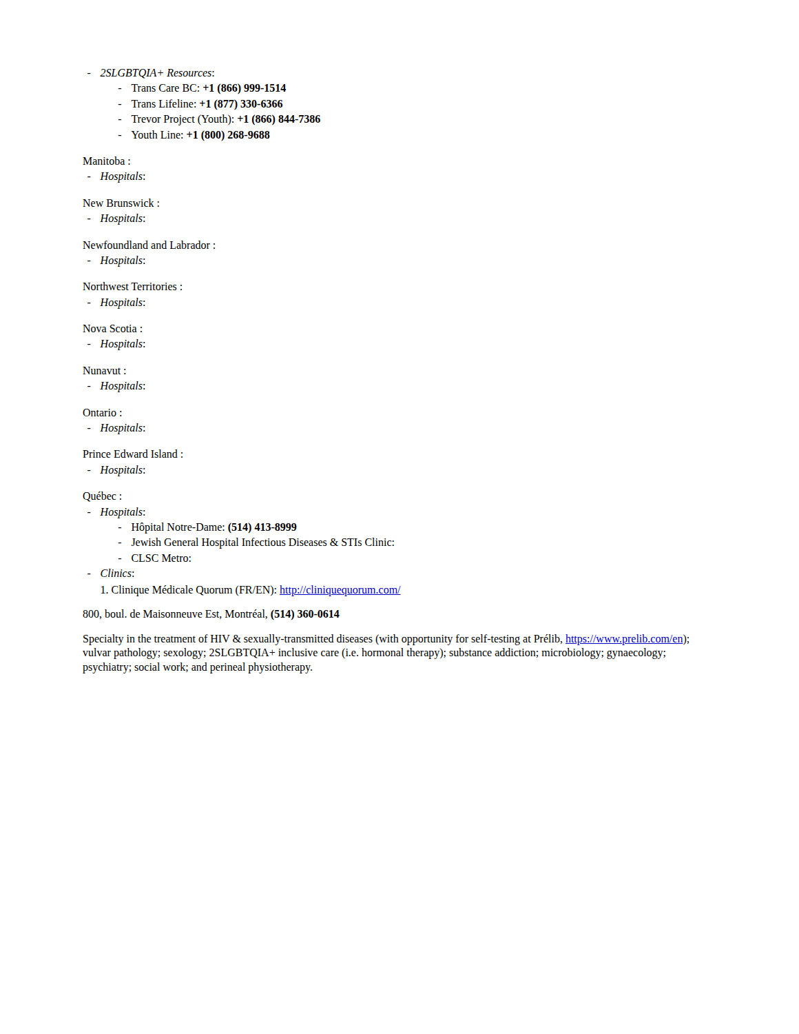2SLGBTQIA+ Resources:
Trans Care BC: +1 (866) 999-1514
Trans Lifeline: +1 (877) 330-6366
Trevor Project (Youth): +1 (866) 844-7386
Youth Line: +1 (800) 268-9688
Manitoba :
Hospitals:
New Brunswick :
Hospitals:
Newfoundland and Labrador :
Hospitals:
Northwest Territories :
Hospitals:
Nova Scotia :
Hospitals:
Nunavut :
Hospitals:
Ontario :
Hospitals:
Prince Edward Island :
Hospitals:
Québec :
Hospitals:
Hôpital Notre-Dame: (514) 413-8999
Jewish General Hospital Infectious Diseases & STIs Clinic:
CLSC Metro:
Clinics:
Clinique Médicale Quorum (FR/EN): http://cliniquequorum.com/
800, boul. de Maisonneuve Est, Montréal, (514) 360-0614
Specialty in the treatment of HIV & sexually-transmitted diseases (with opportunity for self-testing at Prélib, https://www.prelib.com/en); vulvar pathology; sexology; 2SLGBTQIA+ inclusive care (i.e. hormonal therapy); substance addiction; microbiology; gynaecology; psychiatry; social work; and perineal physiotherapy.